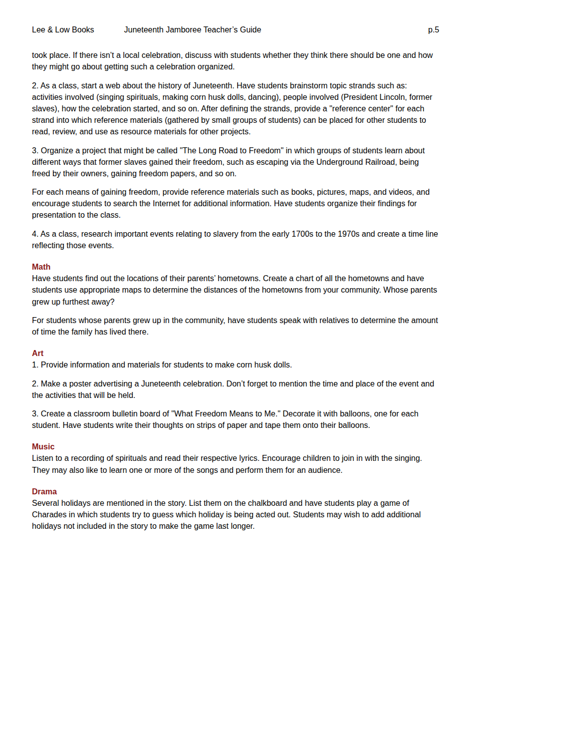Lee & Low Books Juneteenth Jamboree Teacher’s Guide p.5
took place. If there isn’t a local celebration, discuss with students whether they think there should be one and how they might go about getting such a celebration organized.
2. As a class, start a web about the history of Juneteenth. Have students brainstorm topic strands such as: activities involved (singing spirituals, making corn husk dolls, dancing), people involved (President Lincoln, former slaves), how the celebration started, and so on. After defining the strands, provide a "reference center" for each strand into which reference materials (gathered by small groups of students) can be placed for other students to read, review, and use as resource materials for other projects.
3. Organize a project that might be called "The Long Road to Freedom" in which groups of students learn about different ways that former slaves gained their freedom, such as escaping via the Underground Railroad, being freed by their owners, gaining freedom papers, and so on.
For each means of gaining freedom, provide reference materials such as books, pictures, maps, and videos, and encourage students to search the Internet for additional information. Have students organize their findings for presentation to the class.
4. As a class, research important events relating to slavery from the early 1700s to the 1970s and create a time line reflecting those events.
Math
Have students find out the locations of their parents’ hometowns. Create a chart of all the hometowns and have students use appropriate maps to determine the distances of the hometowns from your community. Whose parents grew up furthest away?
For students whose parents grew up in the community, have students speak with relatives to determine the amount of time the family has lived there.
Art
1. Provide information and materials for students to make corn husk dolls.
2. Make a poster advertising a Juneteenth celebration. Don’t forget to mention the time and place of the event and the activities that will be held.
3. Create a classroom bulletin board of "What Freedom Means to Me." Decorate it with balloons, one for each student. Have students write their thoughts on strips of paper and tape them onto their balloons.
Music
Listen to a recording of spirituals and read their respective lyrics. Encourage children to join in with the singing. They may also like to learn one or more of the songs and perform them for an audience.
Drama
Several holidays are mentioned in the story. List them on the chalkboard and have students play a game of Charades in which students try to guess which holiday is being acted out. Students may wish to add additional holidays not included in the story to make the game last longer.